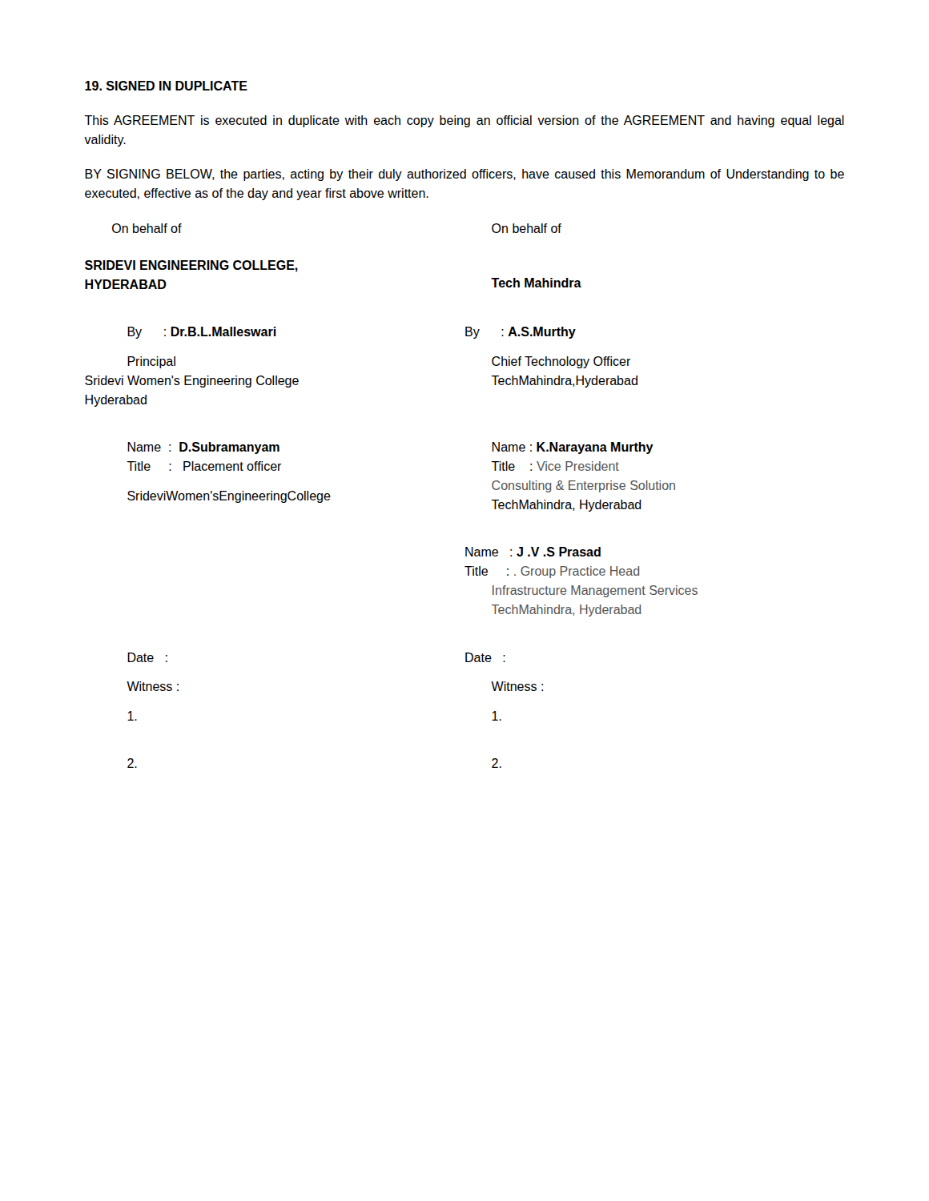19. SIGNED IN DUPLICATE
This AGREEMENT is executed in duplicate with each copy being an official version of the AGREEMENT and having equal legal validity.
BY SIGNING BELOW, the parties, acting by their duly authorized officers, have caused this Memorandum of Understanding to be executed, effective as of the day and year first above written.
| On behalf of | On behalf of |
| SRIDEVI ENGINEERING COLLEGE, HYDERABAD | Tech Mahindra |
| By : Dr.B.L.Malleswari | By : A.S.Murthy |
| Principal Sridevi Women's Engineering College Hyderabad | Chief Technology Officer TechMahindra,Hyderabad |
| Name : D.Subramanyam Title : Placement officer SrideviWomen'sEngineeringCollege | Name : K.Narayana Murthy Title : Vice President Consulting & Enterprise Solution TechMahindra, Hyderabad |
| | Name : J .V .S Prasad Title : . Group Practice Head Infrastructure Management Services TechMahindra, Hyderabad |
| Date : | Date : |
| Witness : | Witness : |
| 1. | 1. |
| 2. | 2. |